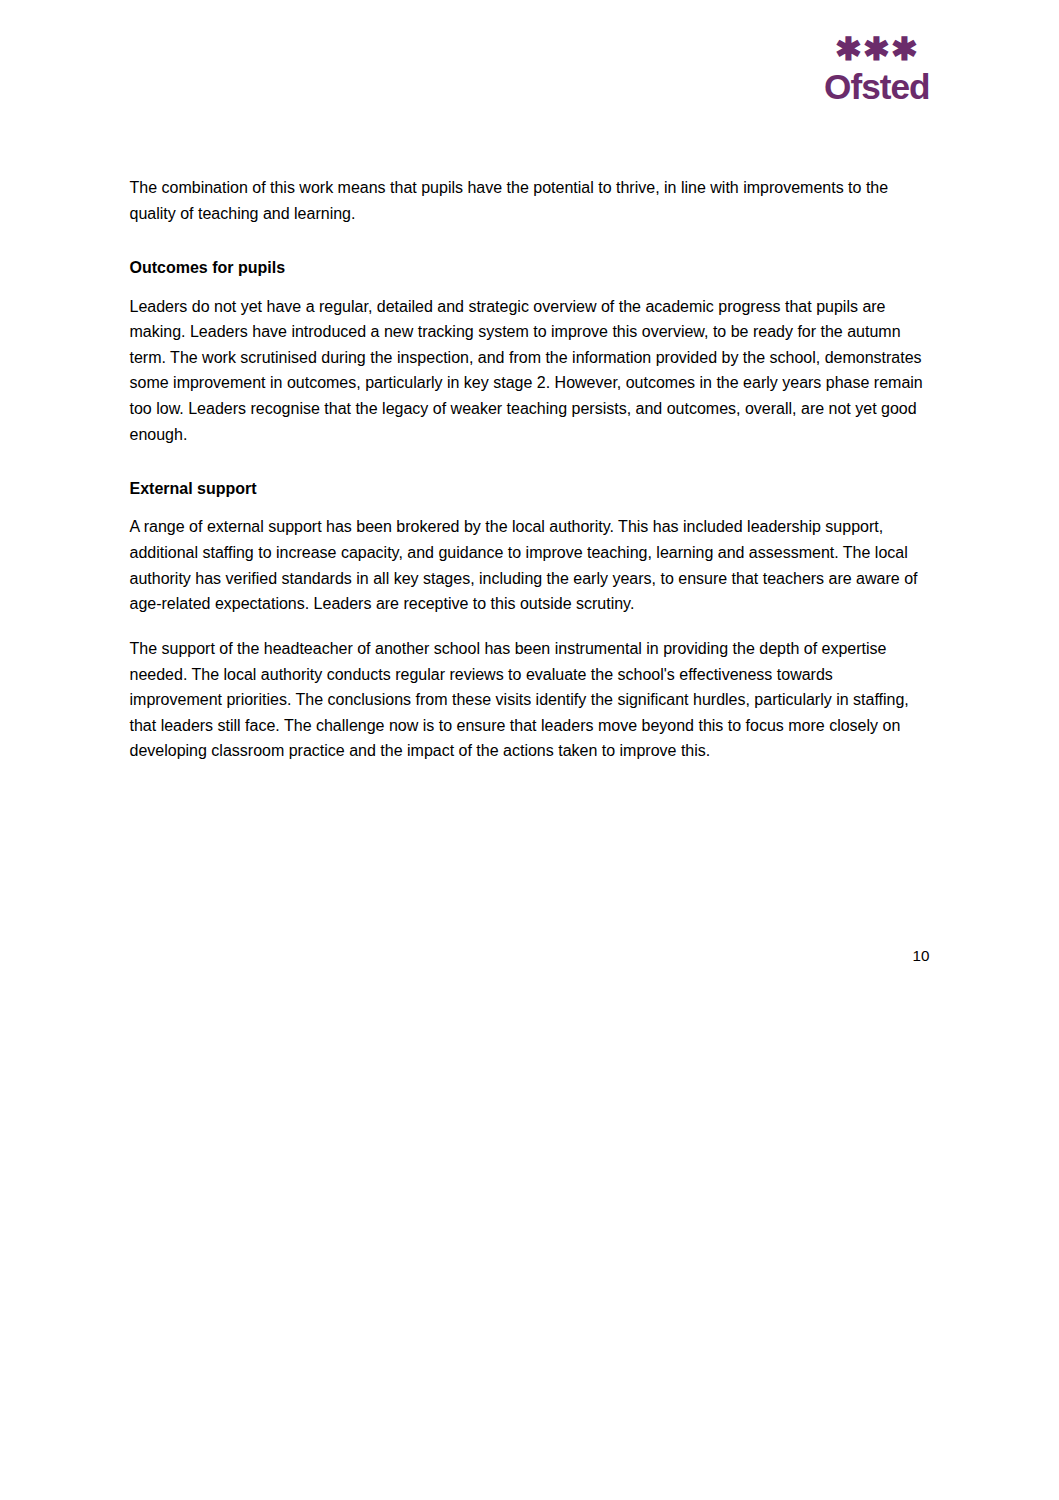✱✱✱Ofsted
The combination of this work means that pupils have the potential to thrive, in line with improvements to the quality of teaching and learning.
Outcomes for pupils
Leaders do not yet have a regular, detailed and strategic overview of the academic progress that pupils are making. Leaders have introduced a new tracking system to improve this overview, to be ready for the autumn term. The work scrutinised during the inspection, and from the information provided by the school, demonstrates some improvement in outcomes, particularly in key stage 2. However, outcomes in the early years phase remain too low. Leaders recognise that the legacy of weaker teaching persists, and outcomes, overall, are not yet good enough.
External support
A range of external support has been brokered by the local authority. This has included leadership support, additional staffing to increase capacity, and guidance to improve teaching, learning and assessment. The local authority has verified standards in all key stages, including the early years, to ensure that teachers are aware of age-related expectations. Leaders are receptive to this outside scrutiny.
The support of the headteacher of another school has been instrumental in providing the depth of expertise needed. The local authority conducts regular reviews to evaluate the school's effectiveness towards improvement priorities. The conclusions from these visits identify the significant hurdles, particularly in staffing, that leaders still face. The challenge now is to ensure that leaders move beyond this to focus more closely on developing classroom practice and the impact of the actions taken to improve this.
10